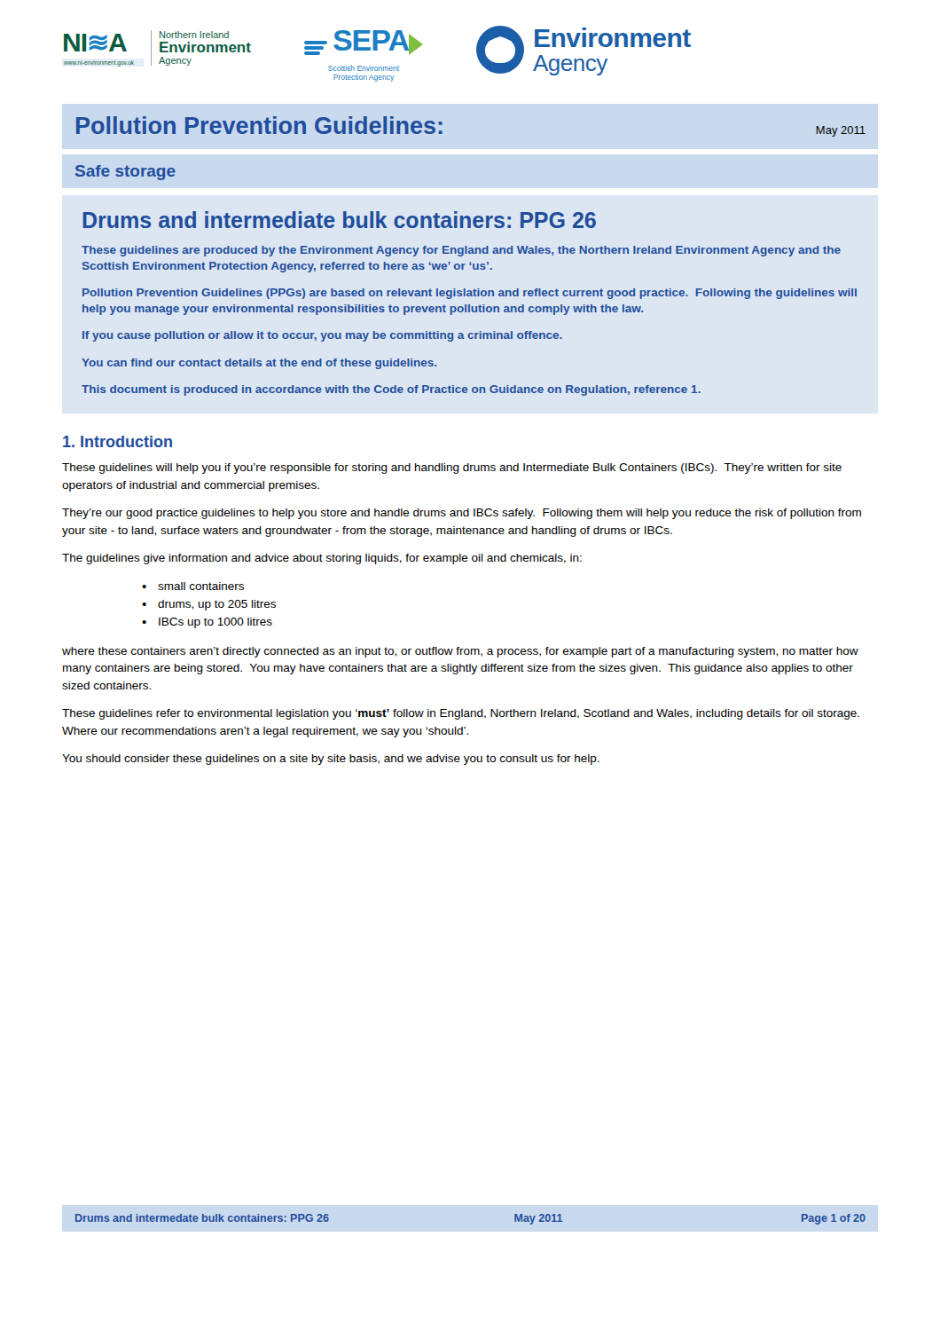NI≋A
www.ni-environment.gov.uk
Northern Ireland
Environment
Agency
SEPA
Scottish Environment
Protection Agency
Environment
Agency
Pollution Prevention Guidelines:
May 2011
Safe storage
Drums and intermediate bulk containers: PPG 26
These guidelines are produced by the Environment Agency for England and Wales, the Northern Ireland Environment Agency and the Scottish Environment Protection Agency, referred to here as ‘we’ or ‘us’.
Pollution Prevention Guidelines (PPGs) are based on relevant legislation and reflect current good practice. Following the guidelines will help you manage your environmental responsibilities to prevent pollution and comply with the law.
If you cause pollution or allow it to occur, you may be committing a criminal offence.
You can find our contact details at the end of these guidelines.
This document is produced in accordance with the Code of Practice on Guidance on Regulation, reference 1.
1. Introduction
These guidelines will help you if you’re responsible for storing and handling drums and Intermediate Bulk Containers (IBCs). They’re written for site operators of industrial and commercial premises.
They’re our good practice guidelines to help you store and handle drums and IBCs safely. Following them will help you reduce the risk of pollution from your site - to land, surface waters and groundwater - from the storage, maintenance and handling of drums or IBCs.
The guidelines give information and advice about storing liquids, for example oil and chemicals, in:
small containers
drums, up to 205 litres
IBCs up to 1000 litres
where these containers aren’t directly connected as an input to, or outflow from, a process, for example part of a manufacturing system, no matter how many containers are being stored. You may have containers that are a slightly different size from the sizes given. This guidance also applies to other sized containers.
These guidelines refer to environmental legislation you ‘must’ follow in England, Northern Ireland, Scotland and Wales, including details for oil storage. Where our recommendations aren’t a legal requirement, we say you ‘should’.
You should consider these guidelines on a site by site basis, and we advise you to consult us for help.
Drums and intermedate bulk containers: PPG 26
May 2011
Page 1 of 20